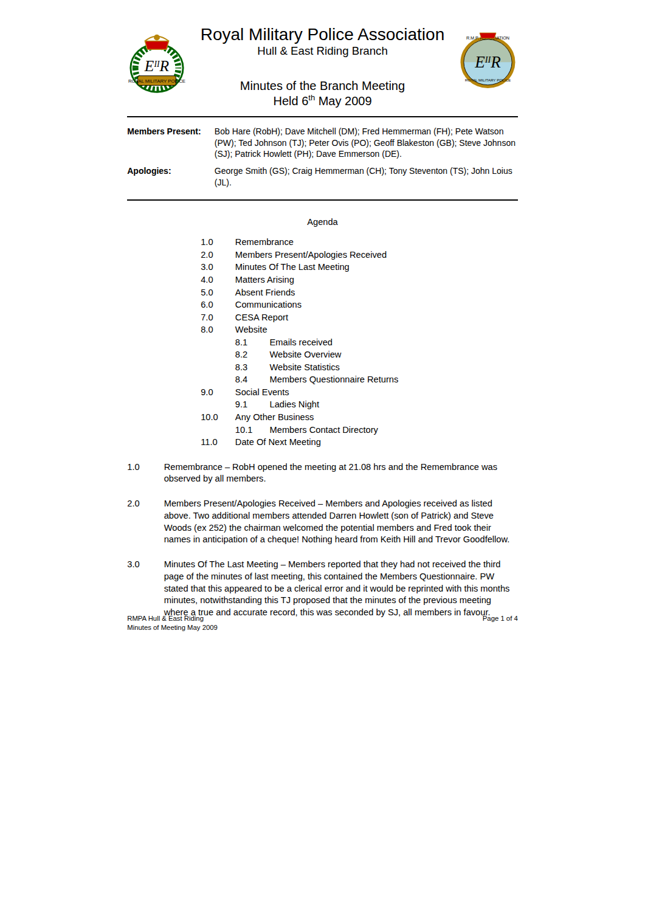Royal Military Police Association
Hull & East Riding Branch
Minutes of the Branch Meeting Held 6th May 2009
| Members Present: | Bob Hare (RobH); Dave Mitchell (DM); Fred Hemmerman (FH); Pete Watson (PW); Ted Johnson (TJ); Peter Ovis (PO); Geoff Blakeston (GB); Steve Johnson (SJ); Patrick Howlett (PH); Dave Emmerson (DE). |
| Apologies: | George Smith (GS); Craig Hemmerman (CH); Tony Steventon (TS); John Loius (JL). |
Agenda
1.0 Remembrance
2.0 Members Present/Apologies Received
3.0 Minutes Of The Last Meeting
4.0 Matters Arising
5.0 Absent Friends
6.0 Communications
7.0 CESA Report
8.0 Website
8.1 Emails received
8.2 Website Overview
8.3 Website Statistics
8.4 Members Questionnaire Returns
9.0 Social Events
9.1 Ladies Night
10.0 Any Other Business
10.1 Members Contact Directory
11.0 Date Of Next Meeting
1.0
Remembrance – RobH opened the meeting at 21.08 hrs and the Remembrance was observed by all members.
2.0
Members Present/Apologies Received – Members and Apologies received as listed above. Two additional members attended Darren Howlett (son of Patrick) and Steve Woods (ex 252) the chairman welcomed the potential members and Fred took their names in anticipation of a cheque! Nothing heard from Keith Hill and Trevor Goodfellow.
3.0
Minutes Of The Last Meeting – Members reported that they had not received the third page of the minutes of last meeting, this contained the Members Questionnaire. PW stated that this appeared to be a clerical error and it would be reprinted with this months minutes, notwithstanding this TJ proposed that the minutes of the previous meeting where a true and accurate record, this was seconded by SJ, all members in favour.
RMPA Hull & East Riding
Minutes of Meeting May 2009
Page 1 of 4